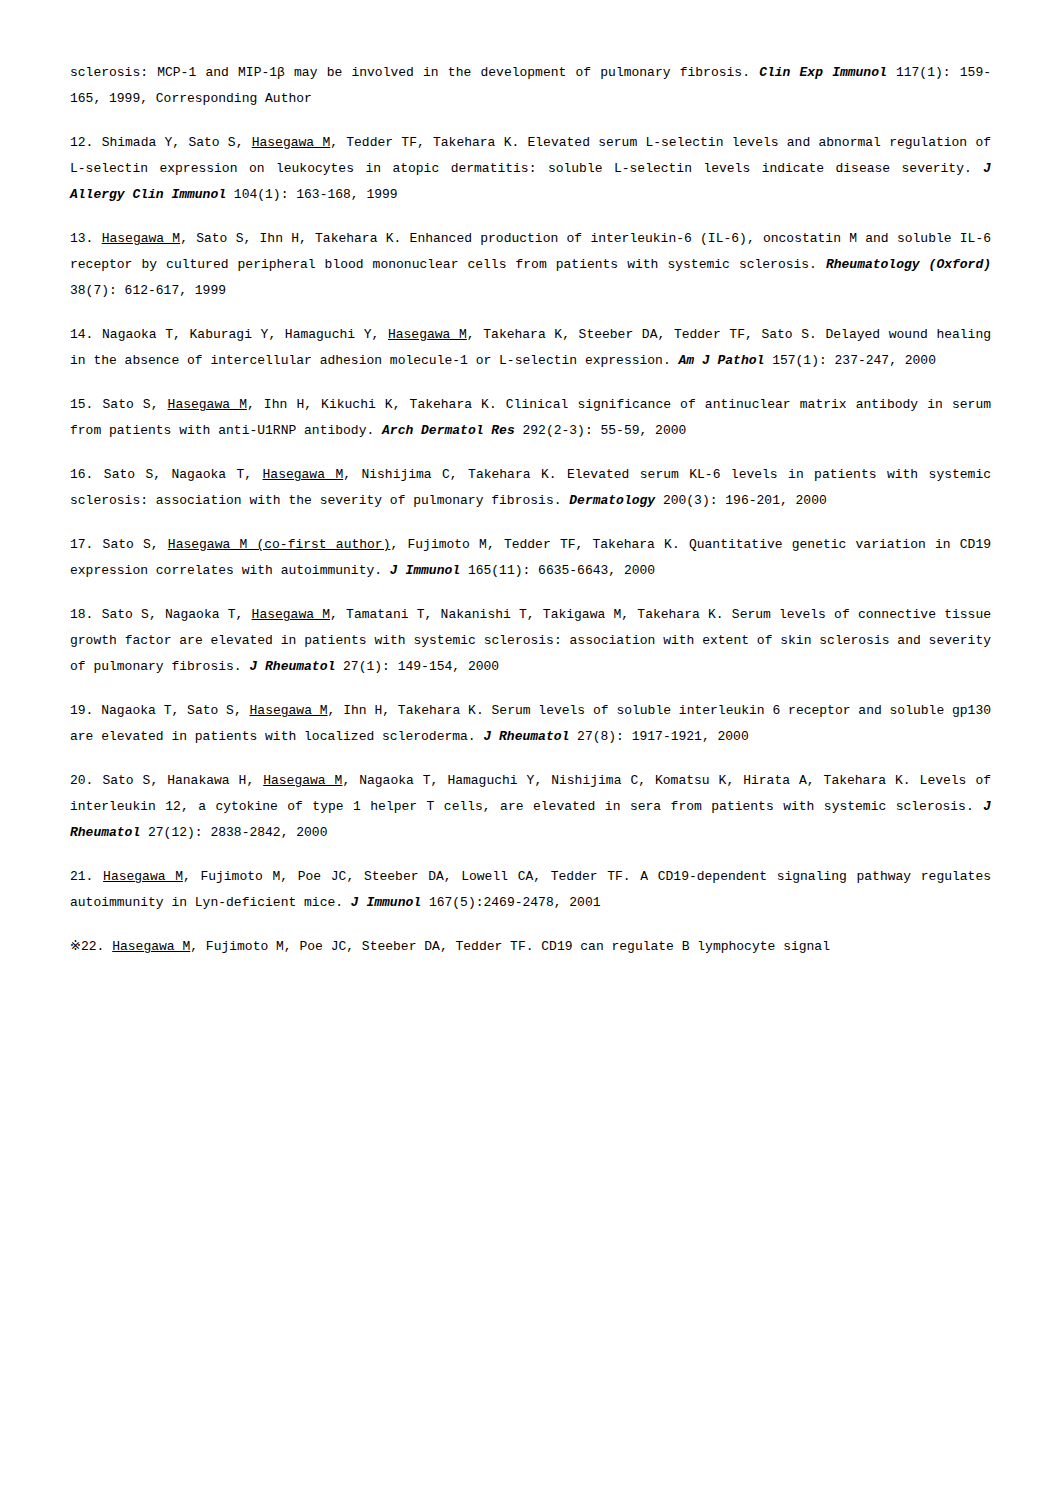sclerosis: MCP-1 and MIP-1β may be involved in the development of pulmonary fibrosis. Clin Exp Immunol 117(1): 159-165, 1999, Corresponding Author
12. Shimada Y, Sato S, Hasegawa M, Tedder TF, Takehara K. Elevated serum L-selectin levels and abnormal regulation of L-selectin expression on leukocytes in atopic dermatitis: soluble L-selectin levels indicate disease severity. J Allergy Clin Immunol 104(1): 163-168, 1999
13. Hasegawa M, Sato S, Ihn H, Takehara K. Enhanced production of interleukin-6 (IL-6), oncostatin M and soluble IL-6 receptor by cultured peripheral blood mononuclear cells from patients with systemic sclerosis. Rheumatology (Oxford) 38(7): 612-617, 1999
14. Nagaoka T, Kaburagi Y, Hamaguchi Y, Hasegawa M, Takehara K, Steeber DA, Tedder TF, Sato S. Delayed wound healing in the absence of intercellular adhesion molecule-1 or L-selectin expression. Am J Pathol 157(1): 237-247, 2000
15. Sato S, Hasegawa M, Ihn H, Kikuchi K, Takehara K. Clinical significance of antinuclear matrix antibody in serum from patients with anti-U1RNP antibody. Arch Dermatol Res 292(2-3): 55-59, 2000
16. Sato S, Nagaoka T, Hasegawa M, Nishijima C, Takehara K. Elevated serum KL-6 levels in patients with systemic sclerosis: association with the severity of pulmonary fibrosis. Dermatology 200(3): 196-201, 2000
17. Sato S, Hasegawa M (co-first author), Fujimoto M, Tedder TF, Takehara K. Quantitative genetic variation in CD19 expression correlates with autoimmunity. J Immunol 165(11): 6635-6643, 2000
18. Sato S, Nagaoka T, Hasegawa M, Tamatani T, Nakanishi T, Takigawa M, Takehara K. Serum levels of connective tissue growth factor are elevated in patients with systemic sclerosis: association with extent of skin sclerosis and severity of pulmonary fibrosis. J Rheumatol 27(1): 149-154, 2000
19. Nagaoka T, Sato S, Hasegawa M, Ihn H, Takehara K. Serum levels of soluble interleukin 6 receptor and soluble gp130 are elevated in patients with localized scleroderma. J Rheumatol 27(8): 1917-1921, 2000
20. Sato S, Hanakawa H, Hasegawa M, Nagaoka T, Hamaguchi Y, Nishijima C, Komatsu K, Hirata A, Takehara K. Levels of interleukin 12, a cytokine of type 1 helper T cells, are elevated in sera from patients with systemic sclerosis. J Rheumatol 27(12): 2838-2842, 2000
21. Hasegawa M, Fujimoto M, Poe JC, Steeber DA, Lowell CA, Tedder TF. A CD19-dependent signaling pathway regulates autoimmunity in Lyn-deficient mice. J Immunol 167(5):2469-2478, 2001
※22. Hasegawa M, Fujimoto M, Poe JC, Steeber DA, Tedder TF. CD19 can regulate B lymphocyte signal